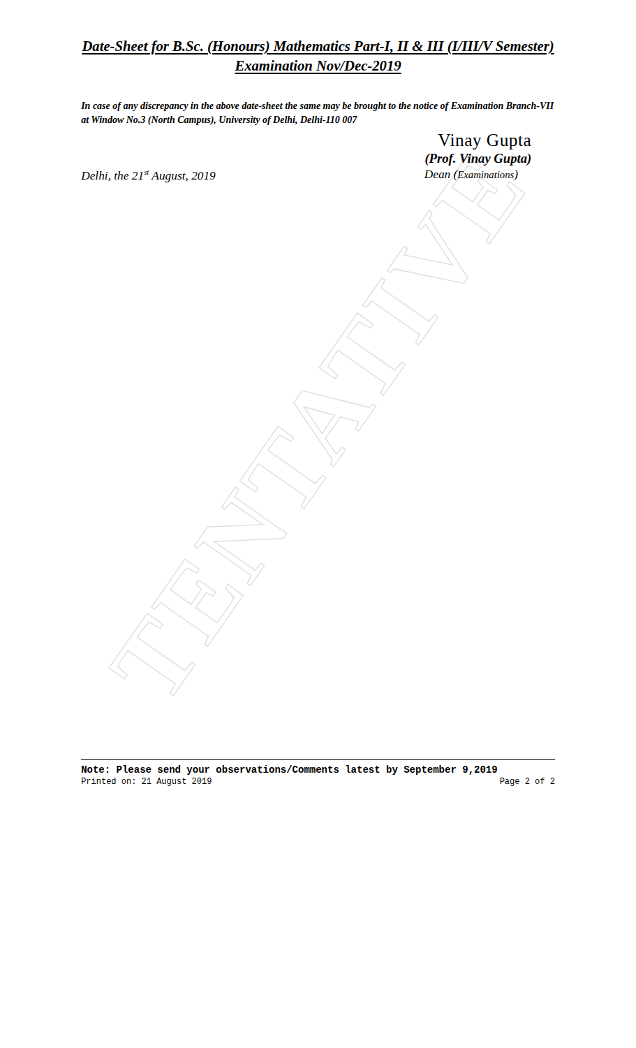TENTATIVE
Date-Sheet for B.Sc. (Honours) Mathematics Part-I, II & III (I/III/V Semester)
Examination Nov/Dec-2019
In case of any discrepancy in the above date-sheet the same may be brought to the notice of Examination Branch-VII at Window No.3 (North Campus), University of Delhi, Delhi-110 007
Vinay Gupta
(Prof. Vinay Gupta)
Delhi, the 21st August, 2019
Dean (Examinations)
Note: Please send your observations/Comments latest by September 9,2019
Printed on: 21 August 2019 Page 2 of 2